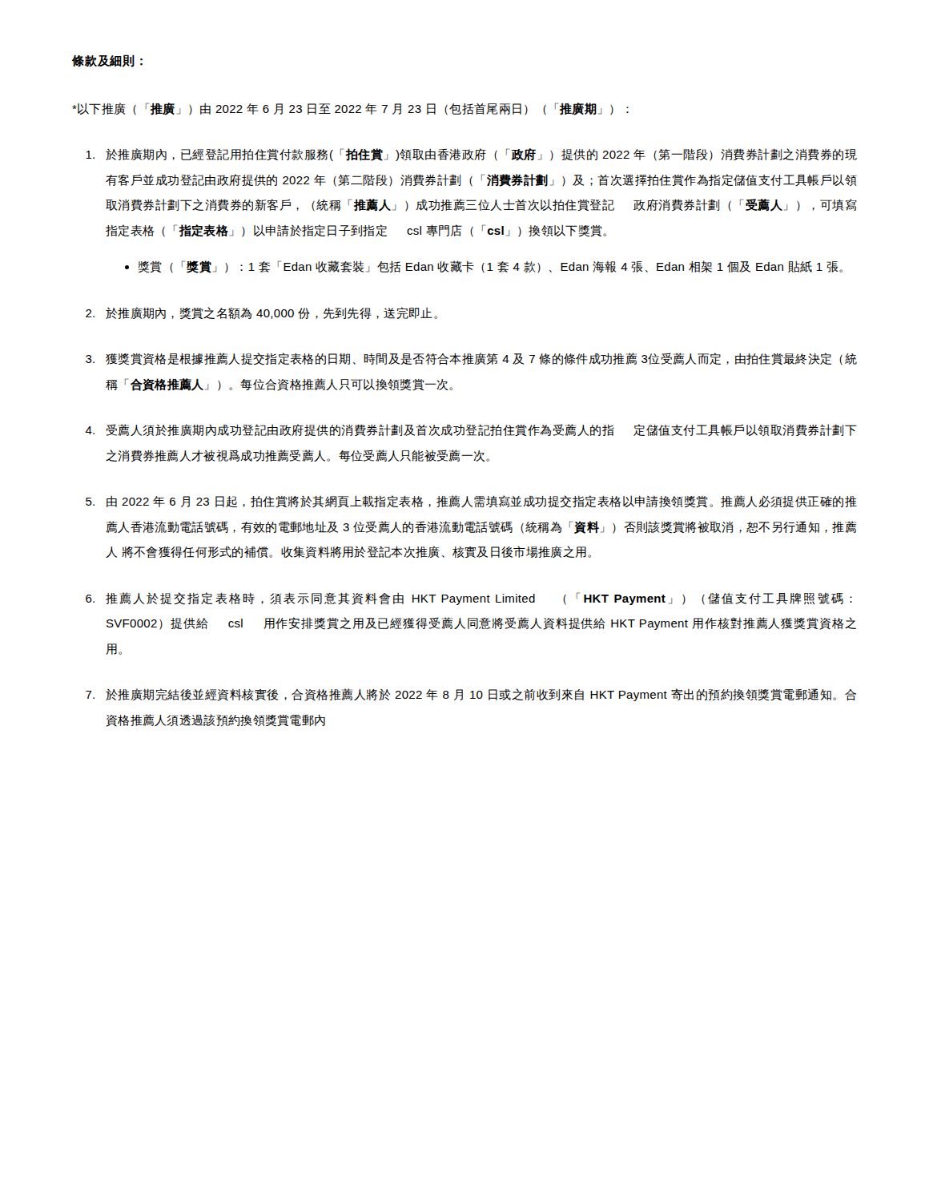條款及細則：
*以下推廣（「推廣」）由 2022 年 6 月 23 日至 2022 年 7 月 23 日（包括首尾兩日）（「推廣期」）：
於推廣期內，已經登記用拍住賞付款服務(「拍住賞」)領取由香港政府（「政府」）提供的 2022 年（第一階段）消費券計劃之消費券的現有客戶並成功登記由政府提供的 2022 年（第二階段）消費券計劃（「消費券計劃」）及；首次選擇拍住賞作為指定儲值支付工具帳戶以領取消費券計劃下之消費券的新客戶，（統稱「推薦人」）成功推薦三位人士首次以拍住賞登記 政府消費券計劃（「受薦人」），可填寫指定表格（「指定表格」）以申請於指定日子到指定 csl 專門店（「csl」）換領以下獎賞。
獎賞（「獎賞」）：1 套「Edan 收藏套裝」包括 Edan 收藏卡（1 套 4 款）、Edan 海報 4 張、Edan 相架 1 個及 Edan 貼紙 1 張。
於推廣期內，獎賞之名額為 40,000 份，先到先得，送完即止。
獲獎賞資格是根據推薦人提交指定表格的日期、時間及是否符合本推廣第 4 及 7 條的條件成功推薦 3位受薦人而定，由拍住賞最終決定（統稱「合資格推薦人」）。每位合資格推薦人只可以換領獎賞一次。
受薦人須於推廣期內成功登記由政府提供的消費券計劃及首次成功登記拍住賞作為受薦人的指 定儲值支付工具帳戶以領取消費券計劃下之消費券推薦人才被視爲成功推薦受薦人。每位受薦人只能被受薦一次。
由 2022 年 6 月 23 日起，拍住賞將於其網頁上載指定表格，推薦人需填寫並成功提交指定表格以申請換領獎賞。推薦人必須提供正確的推薦人香港流動電話號碼，有效的電郵地址及 3 位受薦人的香港流動電話號碼（統稱為「資料」）否則該獎賞將被取消，恕不另行通知，推薦人 將不會獲得任何形式的補償。收集資料將用於登記本次推廣、核實及日後市場推廣之用。
推薦人於提交指定表格時，須表示同意其資料會由 HKT Payment Limited （「HKT Payment」）（儲值支付工具牌照號碼：SVF0002）提供給 csl 用作安排獎賞之用及已經獲得受薦人同意將受薦人資料提供給 HKT Payment 用作核對推薦人獲獎賞資格之用。
於推廣期完結後並經資料核實後，合資格推薦人將於 2022 年 8 月 10 日或之前收到來自 HKT Payment 寄出的預約換領獎賞電郵通知。合資格推薦人須透過該預約換領獎賞電郵內